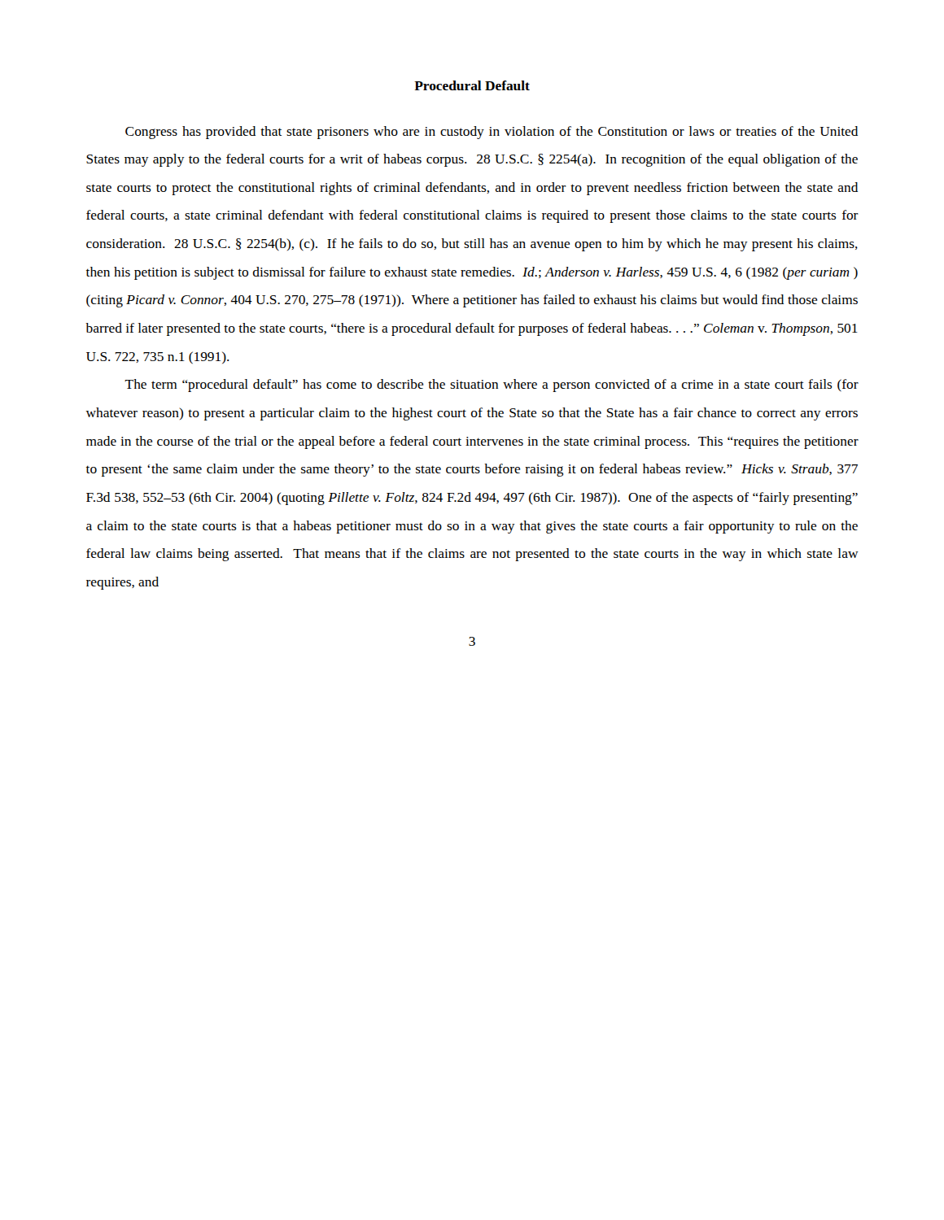Procedural Default
Congress has provided that state prisoners who are in custody in violation of the Constitution or laws or treaties of the United States may apply to the federal courts for a writ of habeas corpus. 28 U.S.C. § 2254(a). In recognition of the equal obligation of the state courts to protect the constitutional rights of criminal defendants, and in order to prevent needless friction between the state and federal courts, a state criminal defendant with federal constitutional claims is required to present those claims to the state courts for consideration. 28 U.S.C. § 2254(b), (c). If he fails to do so, but still has an avenue open to him by which he may present his claims, then his petition is subject to dismissal for failure to exhaust state remedies. Id.; Anderson v. Harless, 459 U.S. 4, 6 (1982 (per curiam ) (citing Picard v. Connor, 404 U.S. 270, 275–78 (1971)). Where a petitioner has failed to exhaust his claims but would find those claims barred if later presented to the state courts, “there is a procedural default for purposes of federal habeas. . . .” Coleman v. Thompson, 501 U.S. 722, 735 n.1 (1991).
The term “procedural default” has come to describe the situation where a person convicted of a crime in a state court fails (for whatever reason) to present a particular claim to the highest court of the State so that the State has a fair chance to correct any errors made in the course of the trial or the appeal before a federal court intervenes in the state criminal process. This “requires the petitioner to present ‘the same claim under the same theory’ to the state courts before raising it on federal habeas review.” Hicks v. Straub, 377 F.3d 538, 552–53 (6th Cir. 2004) (quoting Pillette v. Foltz, 824 F.2d 494, 497 (6th Cir. 1987)). One of the aspects of “fairly presenting” a claim to the state courts is that a habeas petitioner must do so in a way that gives the state courts a fair opportunity to rule on the federal law claims being asserted. That means that if the claims are not presented to the state courts in the way in which state law requires, and
3